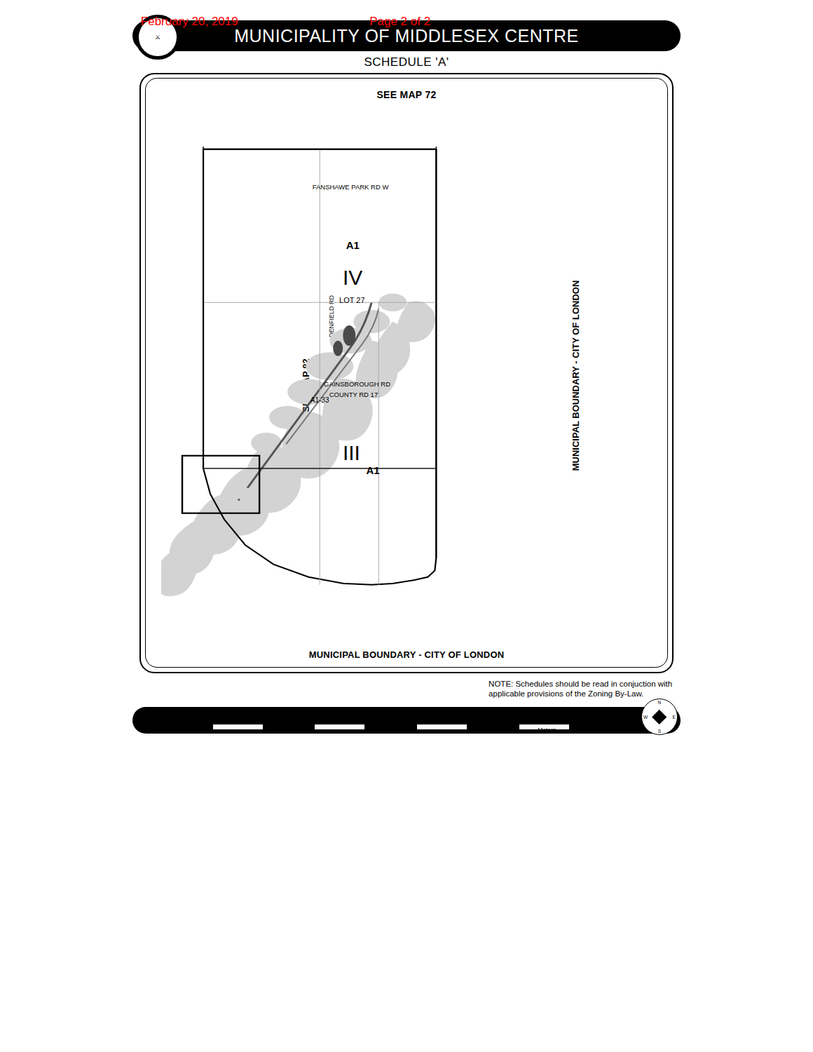MUNICIPALITY OF MIDDLESEX CENTRE
⚔
February 20, 2019
Page 2 of 2
SCHEDULE 'A'
SEE MAP 72
MUNICIPAL BOUNDARY - CITY OF LONDON
SEE MAP 82
MUNICIPAL BOUNDARY - CITY OF LONDON
DENFIELD RD
FANSHAWE PARK RD W
A1
IV
LOT 27
GAINSBOROUGH RD
COUNTY RD 17
A1-33
III
A1
NOTE: Schedules should be read in conjuction with
applicable provisions of the Zoning By-Law.
SCALE 1:15,000
0 500 1,000 1,500 2,000
Meters
N
S
W
E